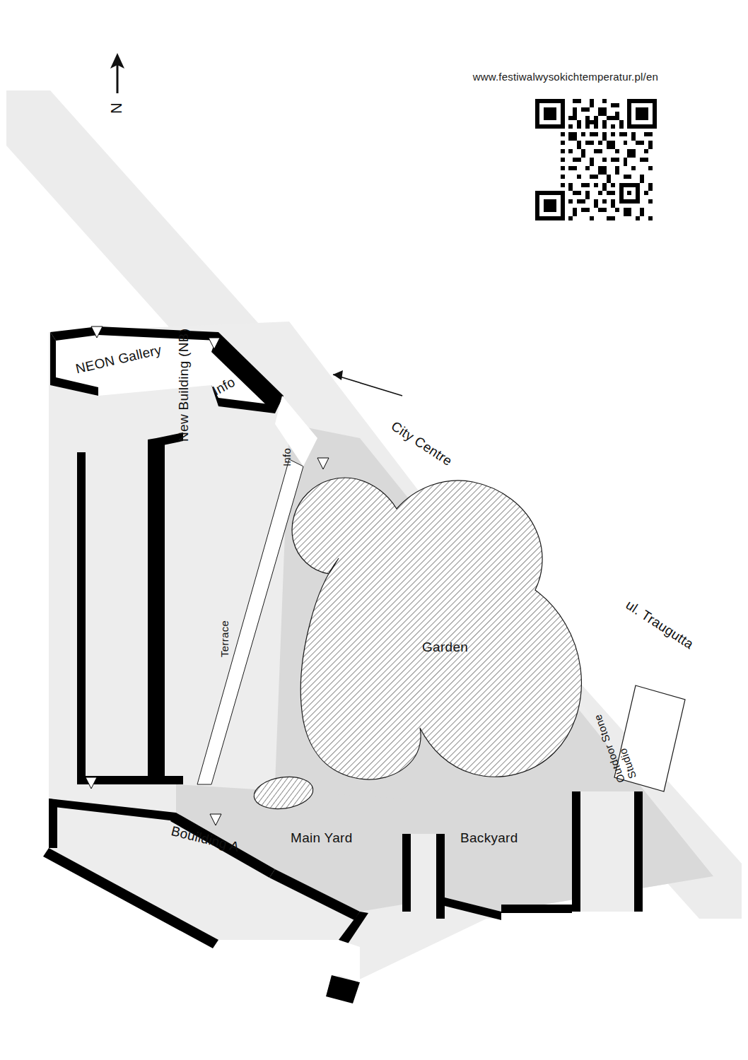N
www.festiwalwysokichtemperatur.pl/en
NEON Gallery
Info
Info
New Building (NB)
Terrace
City Centre
ul. Traugutta
Garden
Main Yard
Backyard
Bouilding A
Outdoor Stone
Studio